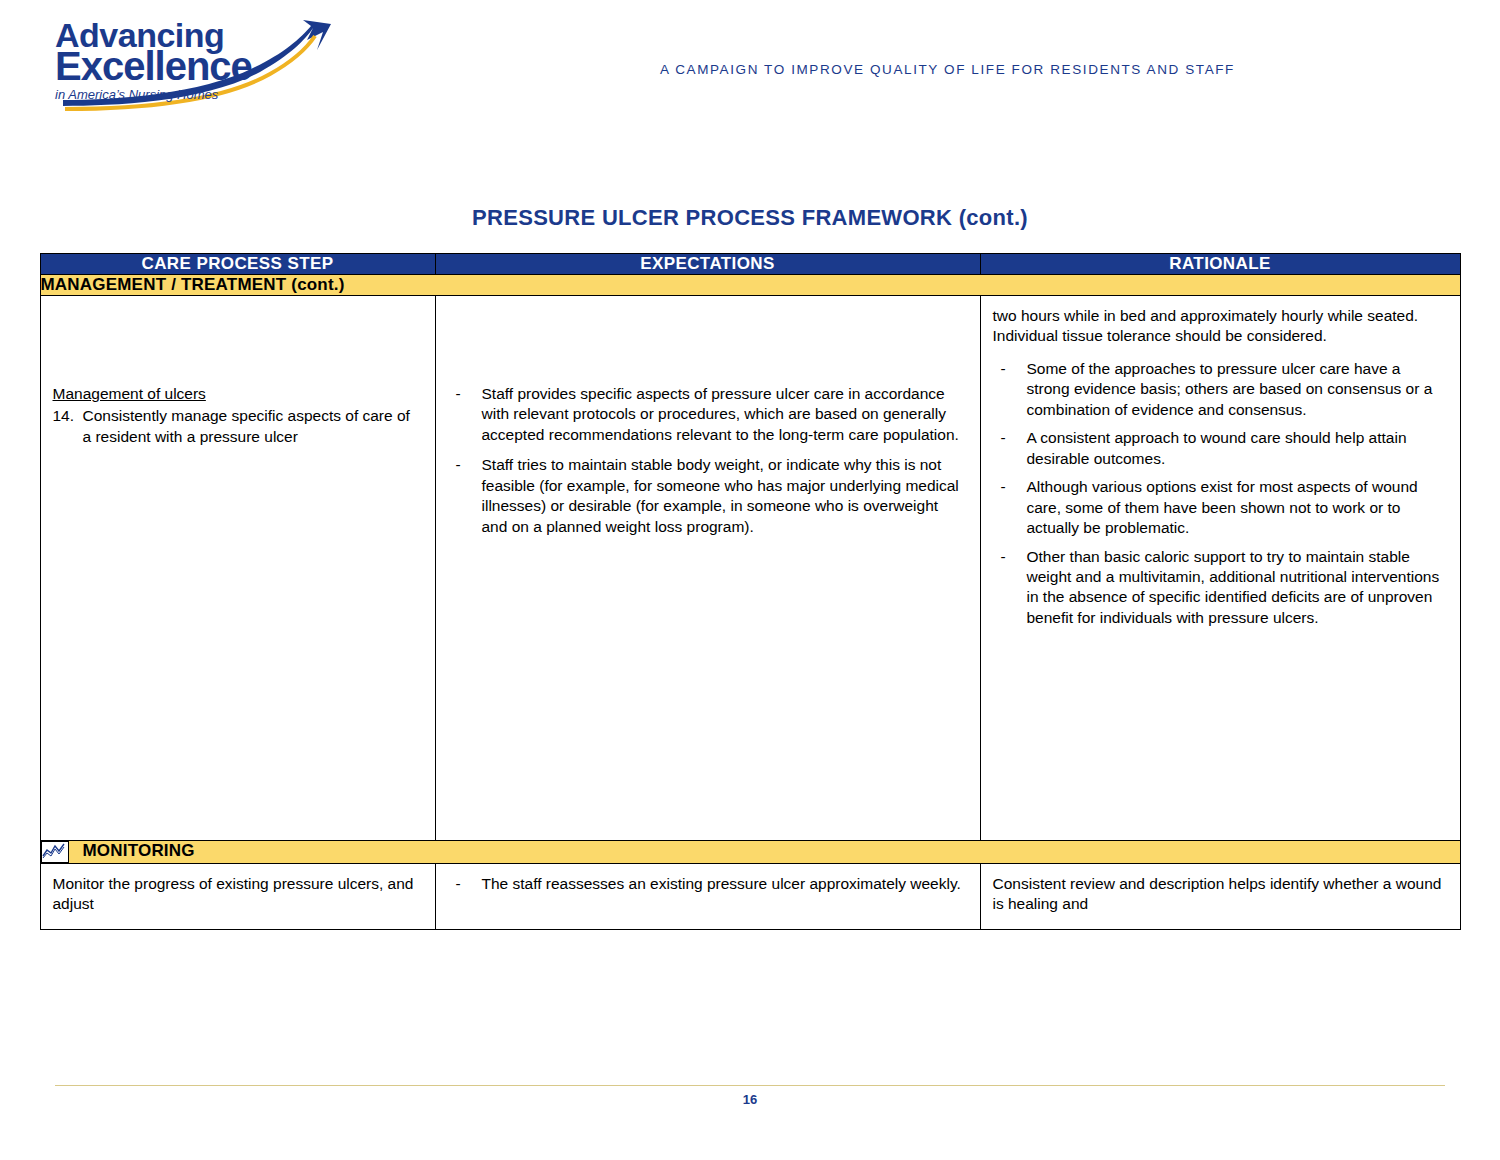Advancing
Excellence
in America’s Nursing Homes
A CAMPAIGN TO IMPROVE QUALITY OF LIFE FOR RESIDENTS AND STAFF
PRESSURE ULCER PROCESS FRAMEWORK (cont.)
| CARE PROCESS STEP | EXPECTATIONS | RATIONALE |
| --- | --- | --- |
| MANAGEMENT / TREATMENT (cont.) |
| Management of ulcers 14. Consistently manage specific aspects of care of a resident with a pressure ulcer | Staff provides specific aspects of pressure ulcer care in accordance with relevant protocols or procedures, which are based on generally accepted recommendations relevant to the long-term care population. Staff tries to maintain stable body weight, or indicate why this is not feasible (for example, for someone who has major underlying medical illnesses) or desirable (for example, in someone who is overweight and on a planned weight loss program). | two hours while in bed and approximately hourly while seated. Individual tissue tolerance should be considered. Some of the approaches to pressure ulcer care have a strong evidence basis; others are based on consensus or a combination of evidence and consensus. A consistent approach to wound care should help attain desirable outcomes. Although various options exist for most aspects of wound care, some of them have been shown not to work or to actually be problematic. Other than basic caloric support to try to maintain stable weight and a multivitamin, additional nutritional interventions in the absence of specific identified deficits are of unproven benefit for individuals with pressure ulcers. |
| MONITORING |
| Monitor the progress of existing pressure ulcers, and adjust | The staff reassesses an existing pressure ulcer approximately weekly. | Consistent review and description helps identify whether a wound is healing and |
16